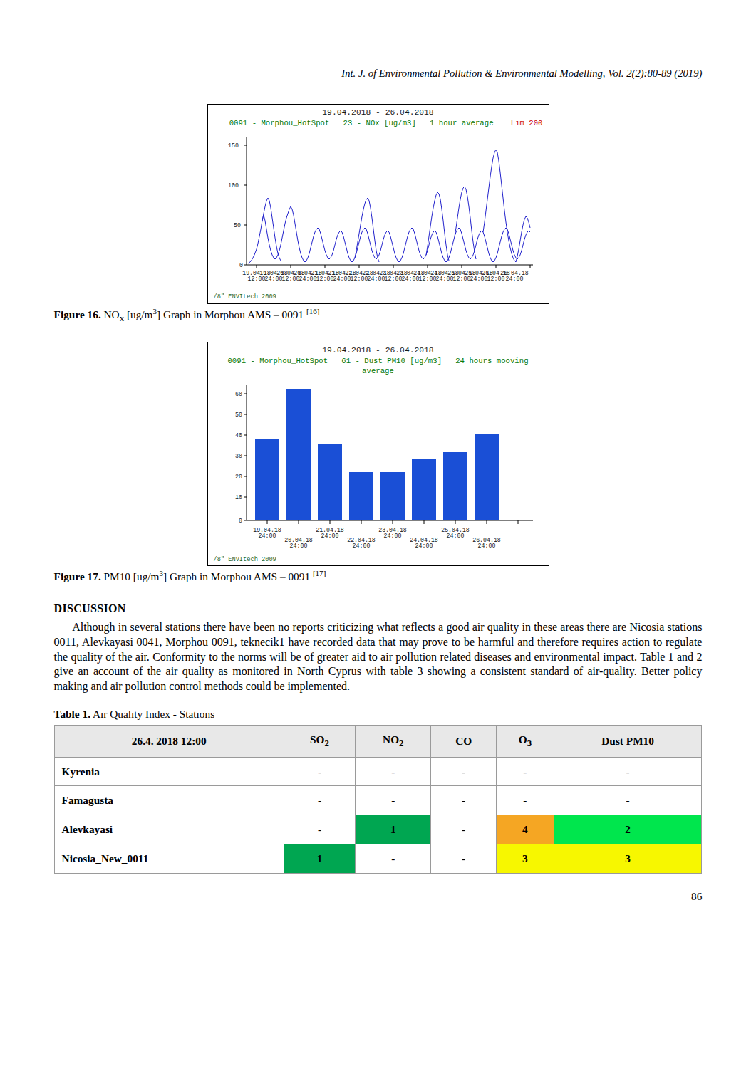Int. J. of Environmental Pollution & Environmental Modelling, Vol. 2(2):80-89 (2019)
19.04.2018 - 26.04.2018
Lim 2000091 - Morphou_HotSpot 23 - NOx [ug/m3] 1 hour average
150 100 50 0 19.04.1812:00 19.04.1824:00 20.04.1812:00 20.04.1824:00 21.04.1812:00 21.04.1824:00 22.04.1812:00 22.04.1824:00 23.04.1812:00 23.04.1824:00 24.04.1812:00 24.04.1824:00 25.04.1812:00 25.04.1824:00 26.04.1812:00 26.04.1824:00
/8" ENVItech 2009
Figure 16. NOx [ug/m3] Graph in Morphou AMS – 0091 [16]
19.04.2018 - 26.04.2018
0091 - Morphou_HotSpot 61 - Dust PM10 [ug/m3] 24 hours mooving average
60 50 40 30 20 10 0 19.04.1824:00 20.04.1824:00 21.04.1824:00 22.04.1824:00 23.04.1824:00 24.04.1824:00 25.04.1824:00 26.04.1824:00
/8" ENVItech 2009
Figure 17. PM10 [ug/m3] Graph in Morphou AMS – 0091 [17]
DISCUSSION
Although in several stations there have been no reports criticizing what reflects a good air quality in these areas there are Nicosia stations 0011, Alevkayasi 0041, Morphou 0091, teknecik1 have recorded data that may prove to be harmful and therefore requires action to regulate the quality of the air. Conformity to the norms will be of greater aid to air pollution related diseases and environmental impact. Table 1 and 2 give an account of the air quality as monitored in North Cyprus with table 3 showing a consistent standard of air-quality. Better policy making and air pollution control methods could be implemented.
Table 1. Aır Qualıty Index - Statıons
| 26.4. 2018 12:00 | SO 2 | NO 2 | CO | O 3 | Dust PM10 |
| --- | --- | --- | --- | --- | --- |
| Kyrenia | - | - | - | - | - |
| Famagusta | - | - | - | - | - |
| Alevkayasi | - | 1 | - | 4 | 2 |
| Nicosia_New_0011 | 1 | - | - | 3 | 3 |
86